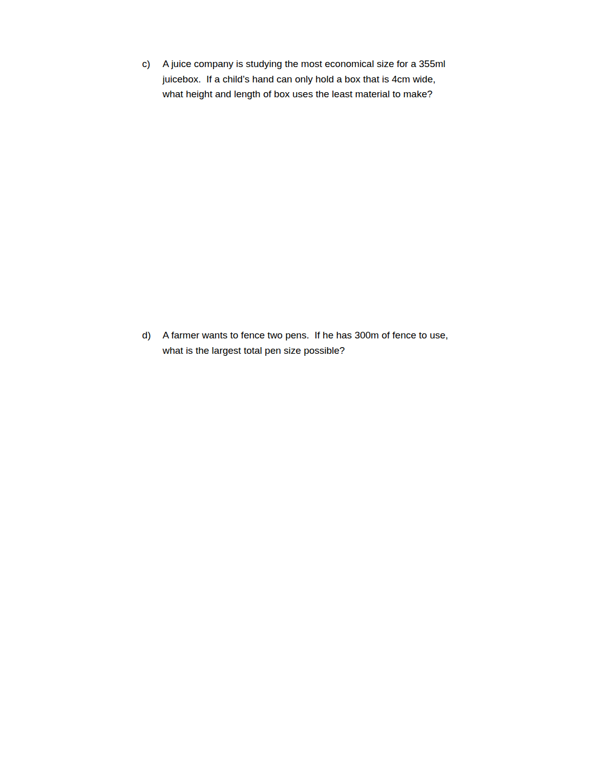c)
A juice company is studying the most economical size for a 355ml juicebox. If a child’s hand can only hold a box that is 4cm wide, what height and length of box uses the least material to make?
d)
A farmer wants to fence two pens. If he has 300m of fence to use, what is the largest total pen size possible?